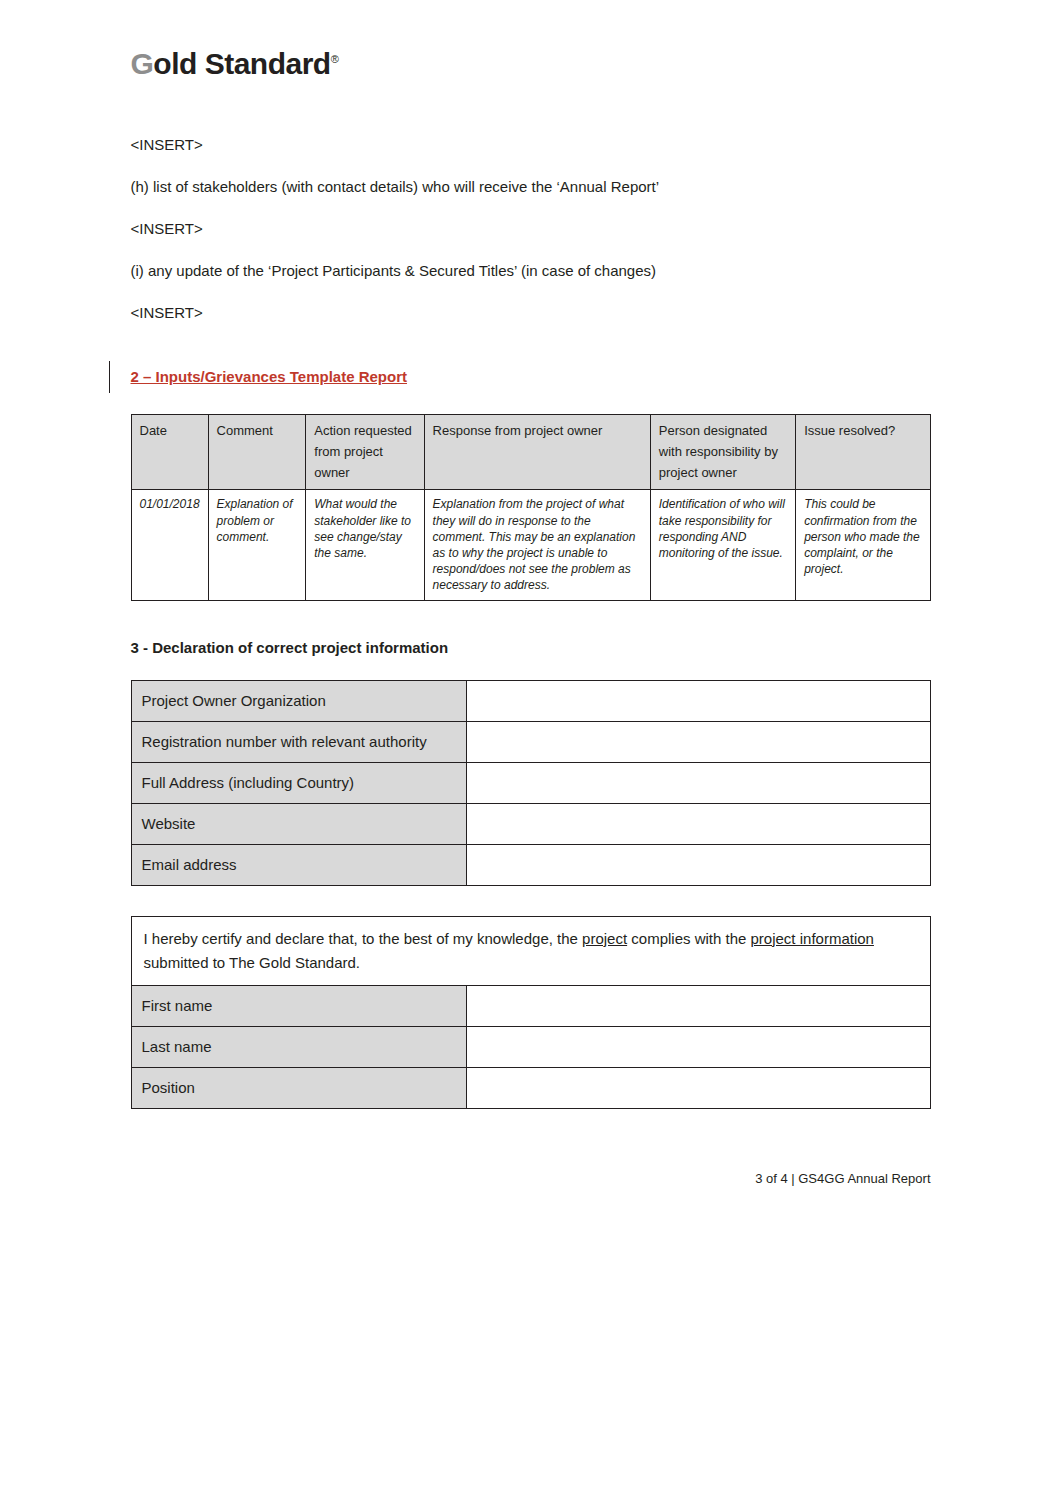Gold Standard®
<INSERT>
(h) list of stakeholders (with contact details) who will receive the ‘Annual Report’
<INSERT>
(i) any update of the ‘Project Participants & Secured Titles’ (in case of changes)
<INSERT>
2 – Inputs/Grievances Template Report
| Date | Comment | Action requested from project owner | Response from project owner | Person designated with responsibility by project owner | Issue resolved? |
| --- | --- | --- | --- | --- | --- |
| 01/01/2018 | Explanation of problem or comment. | What would the stakeholder like to see change/stay the same. | Explanation from the project of what they will do in response to the comment. This may be an explanation as to why the project is unable to respond/does not see the problem as necessary to address. | Identification of who will take responsibility for responding AND monitoring of the issue. | This could be confirmation from the person who made the complaint, or the project. |
3 - Declaration of correct project information
| Project Owner Organization | |
| Registration number with relevant authority | |
| Full Address (including Country) | |
| Website | |
| Email address | |
I hereby certify and declare that, to the best of my knowledge, the project complies with the project information submitted to The Gold Standard.
| First name | |
| Last name | |
| Position | |
3 of 4 | GS4GG Annual Report